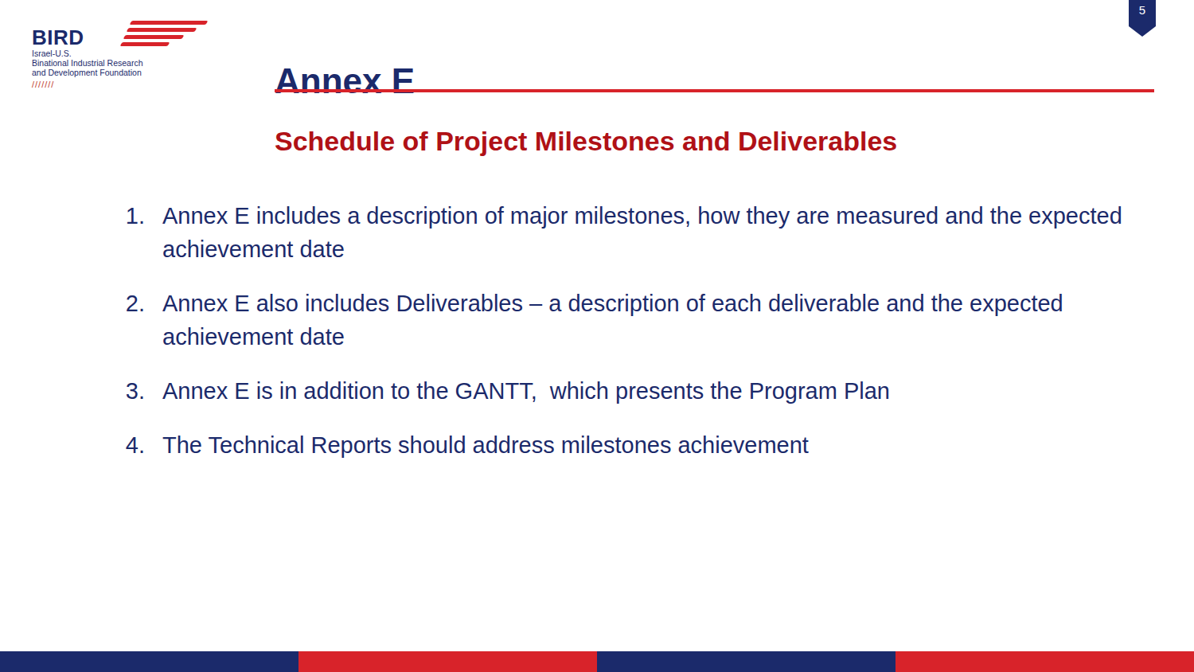5
BIRD
Israel-U.S.
Binational Industrial Research
and Development Foundation
///////
Annex E
Schedule of Project Milestones and Deliverables
Annex E includes a description of major milestones, how they are measured and the expected achievement date
Annex E also includes Deliverables – a description of each deliverable and the expected achievement date
Annex E is in addition to the GANTT, which presents the Program Plan
The Technical Reports should address milestones achievement